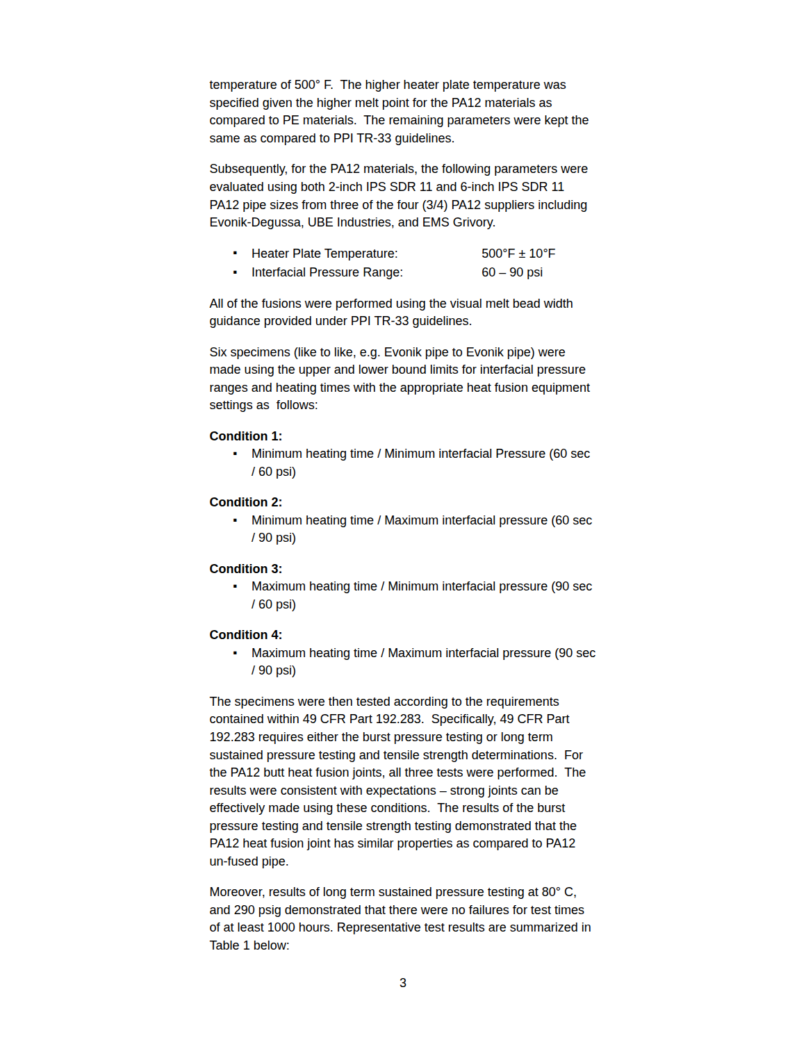temperature of 500° F. The higher heater plate temperature was specified given the higher melt point for the PA12 materials as compared to PE materials. The remaining parameters were kept the same as compared to PPI TR-33 guidelines.
Subsequently, for the PA12 materials, the following parameters were evaluated using both 2-inch IPS SDR 11 and 6-inch IPS SDR 11 PA12 pipe sizes from three of the four (3/4) PA12 suppliers including Evonik-Degussa, UBE Industries, and EMS Grivory.
Heater Plate Temperature: 500°F ± 10°F
Interfacial Pressure Range: 60 – 90 psi
All of the fusions were performed using the visual melt bead width guidance provided under PPI TR-33 guidelines.
Six specimens (like to like, e.g. Evonik pipe to Evonik pipe) were made using the upper and lower bound limits for interfacial pressure ranges and heating times with the appropriate heat fusion equipment settings as follows:
Condition 1:
Minimum heating time / Minimum interfacial Pressure (60 sec / 60 psi)
Condition 2:
Minimum heating time / Maximum interfacial pressure (60 sec / 90 psi)
Condition 3:
Maximum heating time / Minimum interfacial pressure (90 sec / 60 psi)
Condition 4:
Maximum heating time / Maximum interfacial pressure (90 sec / 90 psi)
The specimens were then tested according to the requirements contained within 49 CFR Part 192.283. Specifically, 49 CFR Part 192.283 requires either the burst pressure testing or long term sustained pressure testing and tensile strength determinations. For the PA12 butt heat fusion joints, all three tests were performed. The results were consistent with expectations – strong joints can be effectively made using these conditions. The results of the burst pressure testing and tensile strength testing demonstrated that the PA12 heat fusion joint has similar properties as compared to PA12 un-fused pipe.
Moreover, results of long term sustained pressure testing at 80° C, and 290 psig demonstrated that there were no failures for test times of at least 1000 hours. Representative test results are summarized in Table 1 below:
3